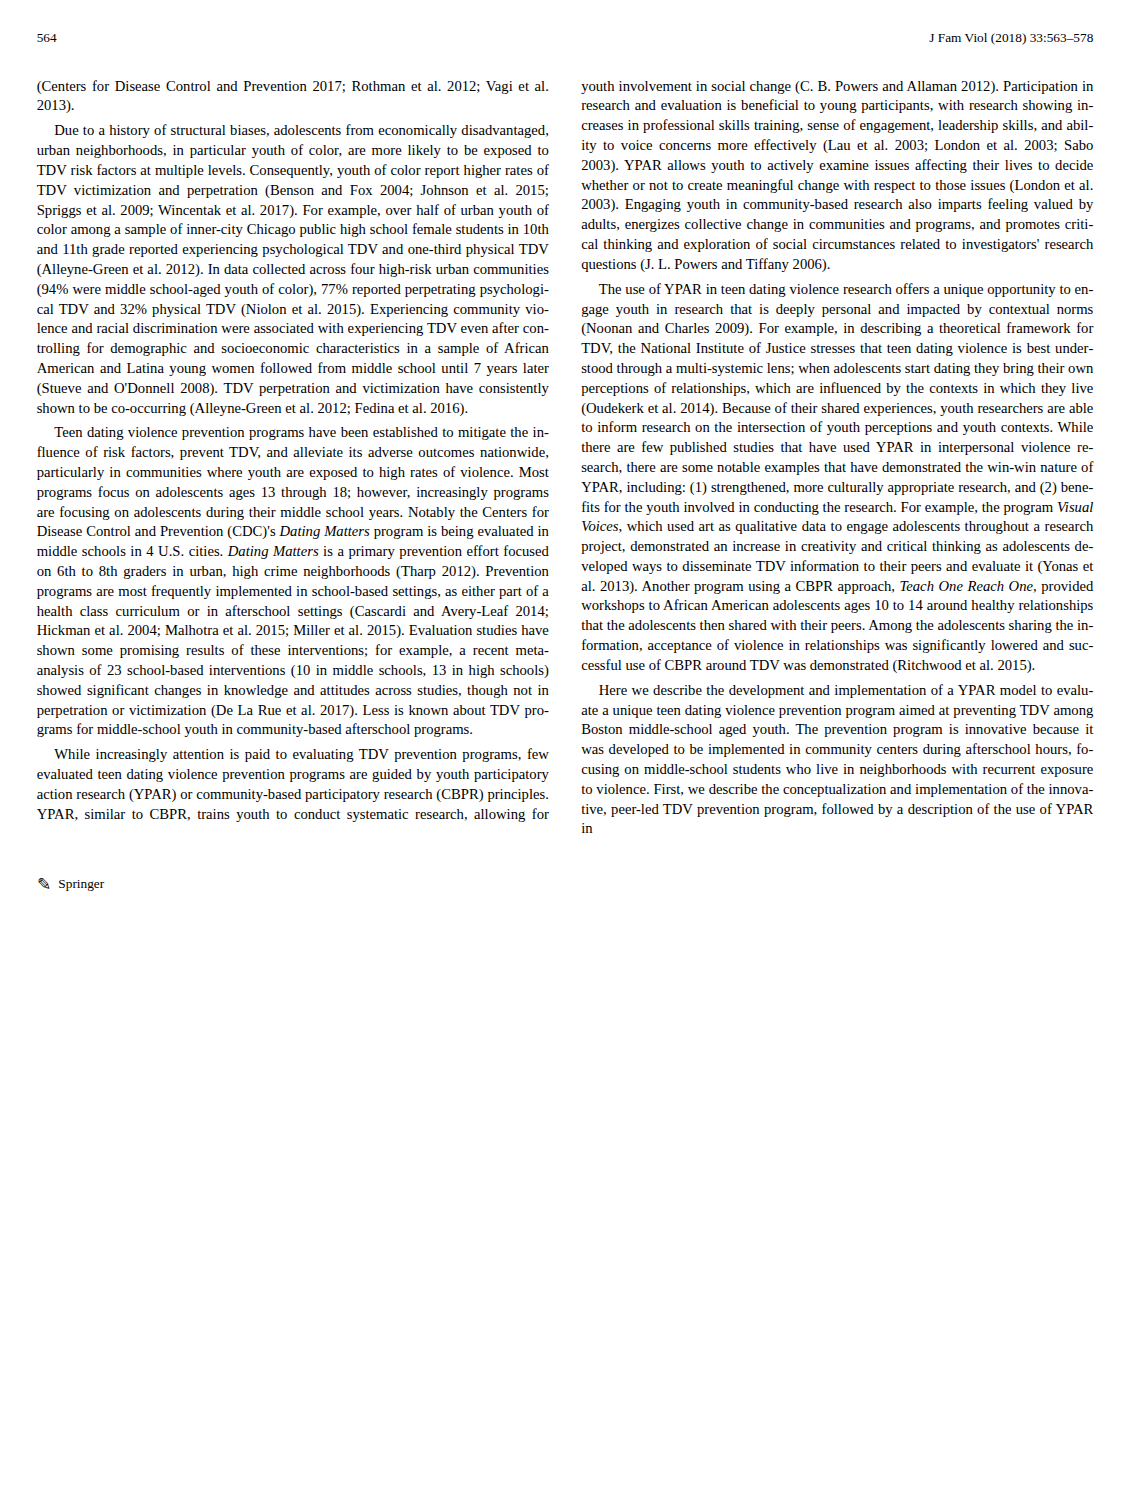564
J Fam Viol (2018) 33:563–578
(Centers for Disease Control and Prevention 2017; Rothman et al. 2012; Vagi et al. 2013).
Due to a history of structural biases, adolescents from economically disadvantaged, urban neighborhoods, in particular youth of color, are more likely to be exposed to TDV risk factors at multiple levels. Consequently, youth of color report higher rates of TDV victimization and perpetration (Benson and Fox 2004; Johnson et al. 2015; Spriggs et al. 2009; Wincentak et al. 2017). For example, over half of urban youth of color among a sample of inner-city Chicago public high school female students in 10th and 11th grade reported experiencing psychological TDV and one-third physical TDV (Alleyne-Green et al. 2012). In data collected across four high-risk urban communities (94% were middle school-aged youth of color), 77% reported perpetrating psychological TDV and 32% physical TDV (Niolon et al. 2015). Experiencing community violence and racial discrimination were associated with experiencing TDV even after controlling for demographic and socioeconomic characteristics in a sample of African American and Latina young women followed from middle school until 7 years later (Stueve and O'Donnell 2008). TDV perpetration and victimization have consistently shown to be co-occurring (Alleyne-Green et al. 2012; Fedina et al. 2016).
Teen dating violence prevention programs have been established to mitigate the influence of risk factors, prevent TDV, and alleviate its adverse outcomes nationwide, particularly in communities where youth are exposed to high rates of violence. Most programs focus on adolescents ages 13 through 18; however, increasingly programs are focusing on adolescents during their middle school years. Notably the Centers for Disease Control and Prevention (CDC)'s Dating Matters program is being evaluated in middle schools in 4 U.S. cities. Dating Matters is a primary prevention effort focused on 6th to 8th graders in urban, high crime neighborhoods (Tharp 2012). Prevention programs are most frequently implemented in school-based settings, as either part of a health class curriculum or in afterschool settings (Cascardi and Avery-Leaf 2014; Hickman et al. 2004; Malhotra et al. 2015; Miller et al. 2015). Evaluation studies have shown some promising results of these interventions; for example, a recent meta-analysis of 23 school-based interventions (10 in middle schools, 13 in high schools) showed significant changes in knowledge and attitudes across studies, though not in perpetration or victimization (De La Rue et al. 2017). Less is known about TDV programs for middle-school youth in community-based afterschool programs.
While increasingly attention is paid to evaluating TDV prevention programs, few evaluated teen dating violence prevention programs are guided by youth participatory action research (YPAR) or community-based participatory research (CBPR) principles. YPAR, similar to CBPR, trains youth to conduct systematic research, allowing for youth involvement in social change (C. B. Powers and Allaman 2012). Participation in research and evaluation is beneficial to young participants, with research showing increases in professional skills training, sense of engagement, leadership skills, and ability to voice concerns more effectively (Lau et al. 2003; London et al. 2003; Sabo 2003). YPAR allows youth to actively examine issues affecting their lives to decide whether or not to create meaningful change with respect to those issues (London et al. 2003). Engaging youth in community-based research also imparts feeling valued by adults, energizes collective change in communities and programs, and promotes critical thinking and exploration of social circumstances related to investigators' research questions (J. L. Powers and Tiffany 2006).
The use of YPAR in teen dating violence research offers a unique opportunity to engage youth in research that is deeply personal and impacted by contextual norms (Noonan and Charles 2009). For example, in describing a theoretical framework for TDV, the National Institute of Justice stresses that teen dating violence is best understood through a multi-systemic lens; when adolescents start dating they bring their own perceptions of relationships, which are influenced by the contexts in which they live (Oudekerk et al. 2014). Because of their shared experiences, youth researchers are able to inform research on the intersection of youth perceptions and youth contexts. While there are few published studies that have used YPAR in interpersonal violence research, there are some notable examples that have demonstrated the win-win nature of YPAR, including: (1) strengthened, more culturally appropriate research, and (2) benefits for the youth involved in conducting the research. For example, the program Visual Voices, which used art as qualitative data to engage adolescents throughout a research project, demonstrated an increase in creativity and critical thinking as adolescents developed ways to disseminate TDV information to their peers and evaluate it (Yonas et al. 2013). Another program using a CBPR approach, Teach One Reach One, provided workshops to African American adolescents ages 10 to 14 around healthy relationships that the adolescents then shared with their peers. Among the adolescents sharing the information, acceptance of violence in relationships was significantly lowered and successful use of CBPR around TDV was demonstrated (Ritchwood et al. 2015).
Here we describe the development and implementation of a YPAR model to evaluate a unique teen dating violence prevention program aimed at preventing TDV among Boston middle-school aged youth. The prevention program is innovative because it was developed to be implemented in community centers during afterschool hours, focusing on middle-school students who live in neighborhoods with recurrent exposure to violence. First, we describe the conceptualization and implementation of the innovative, peer-led TDV prevention program, followed by a description of the use of YPAR in
✎ Springer